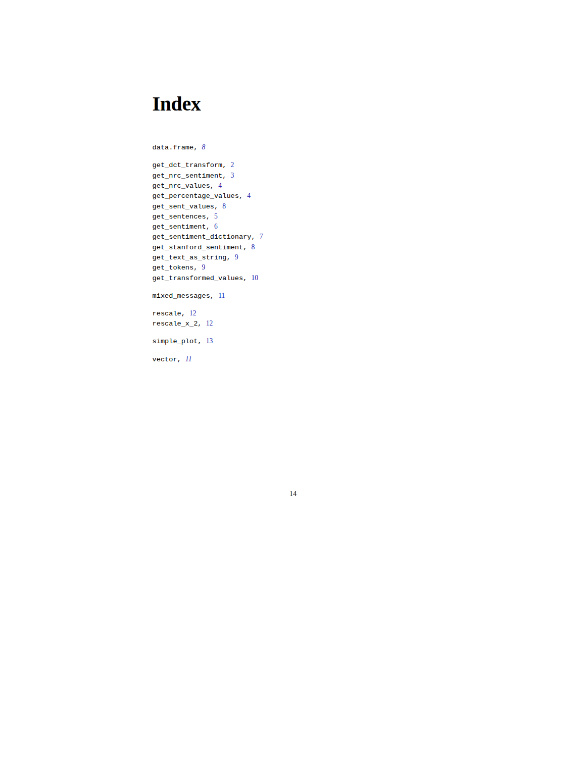Index
data.frame, 8
get_dct_transform, 2
get_nrc_sentiment, 3
get_nrc_values, 4
get_percentage_values, 4
get_sent_values, 8
get_sentences, 5
get_sentiment, 6
get_sentiment_dictionary, 7
get_stanford_sentiment, 8
get_text_as_string, 9
get_tokens, 9
get_transformed_values, 10
mixed_messages, 11
rescale, 12
rescale_x_2, 12
simple_plot, 13
vector, 11
14